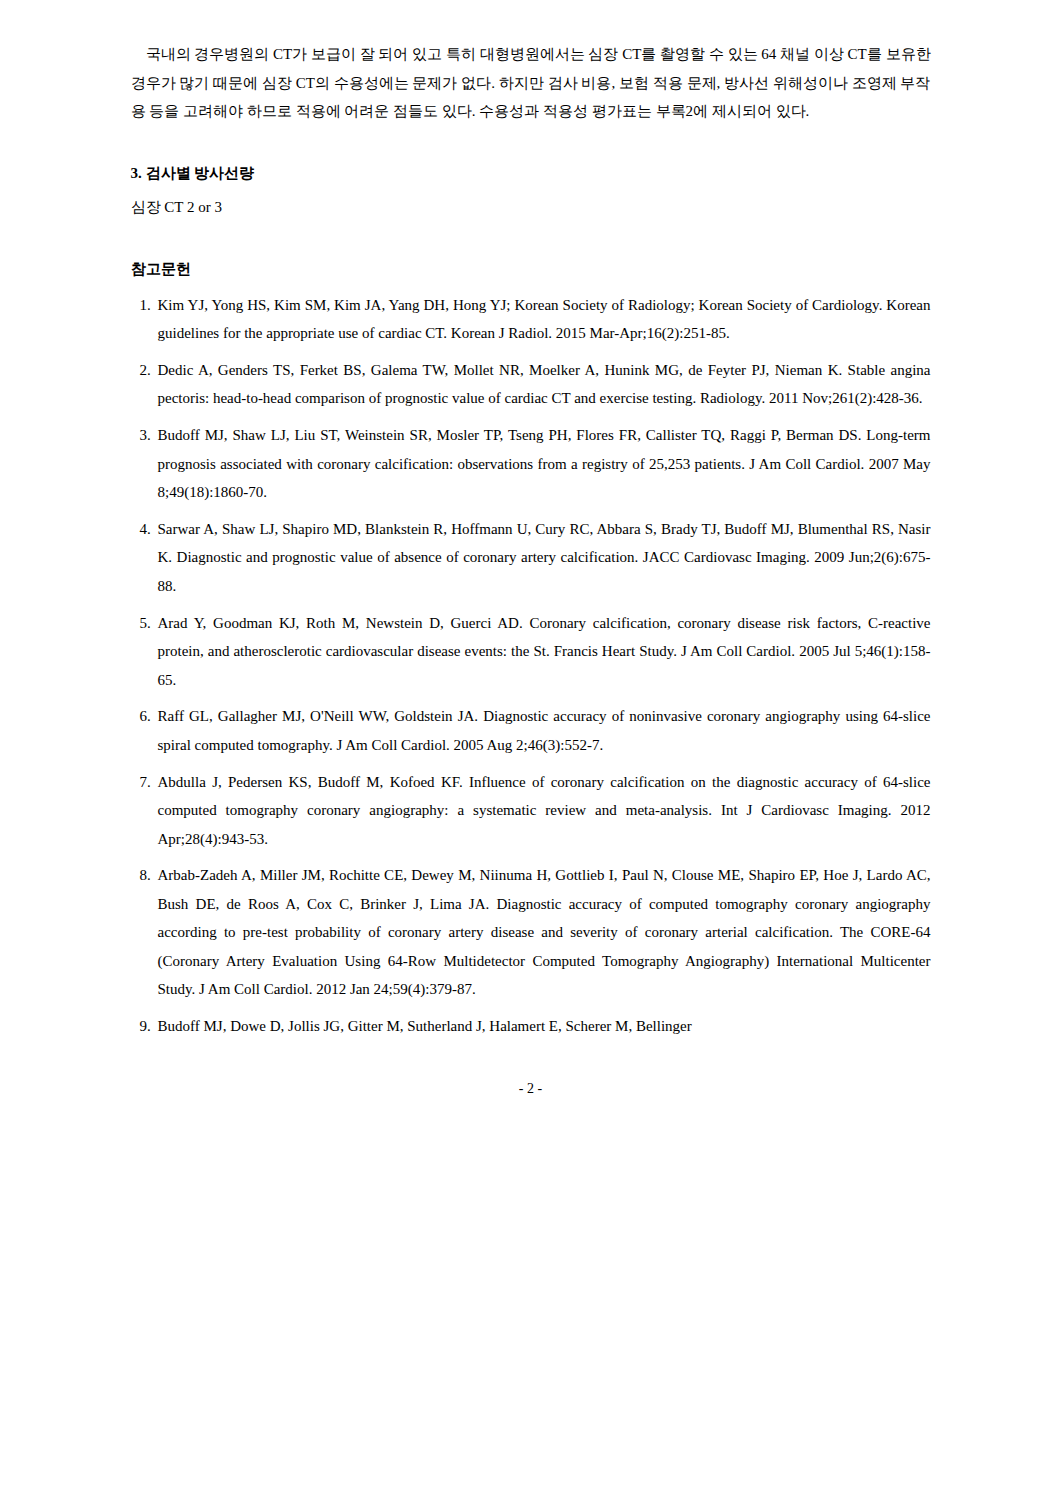국내의 경우병원의 CT가 보급이 잘 되어 있고 특히 대형병원에서는 심장 CT를 촬영할 수 있는 64 채널 이상 CT를 보유한 경우가 많기 때문에 심장 CT의 수용성에는 문제가 없다. 하지만 검사 비용, 보험 적용 문제, 방사선 위해성이나 조영제 부작용 등을 고려해야 하므로 적용에 어려운 점들도 있다. 수용성과 적용성 평가표는 부록2에 제시되어 있다.
3. 검사별 방사선량
심장 CT 2 or 3
참고문헌
Kim YJ, Yong HS, Kim SM, Kim JA, Yang DH, Hong YJ; Korean Society of Radiology; Korean Society of Cardiology. Korean guidelines for the appropriate use of cardiac CT. Korean J Radiol. 2015 Mar-Apr;16(2):251-85.
Dedic A, Genders TS, Ferket BS, Galema TW, Mollet NR, Moelker A, Hunink MG, de Feyter PJ, Nieman K. Stable angina pectoris: head-to-head comparison of prognostic value of cardiac CT and exercise testing. Radiology. 2011 Nov;261(2):428-36.
Budoff MJ, Shaw LJ, Liu ST, Weinstein SR, Mosler TP, Tseng PH, Flores FR, Callister TQ, Raggi P, Berman DS. Long-term prognosis associated with coronary calcification: observations from a registry of 25,253 patients. J Am Coll Cardiol. 2007 May 8;49(18):1860-70.
Sarwar A, Shaw LJ, Shapiro MD, Blankstein R, Hoffmann U, Cury RC, Abbara S, Brady TJ, Budoff MJ, Blumenthal RS, Nasir K. Diagnostic and prognostic value of absence of coronary artery calcification. JACC Cardiovasc Imaging. 2009 Jun;2(6):675-88.
Arad Y, Goodman KJ, Roth M, Newstein D, Guerci AD. Coronary calcification, coronary disease risk factors, C-reactive protein, and atherosclerotic cardiovascular disease events: the St. Francis Heart Study. J Am Coll Cardiol. 2005 Jul 5;46(1):158-65.
Raff GL, Gallagher MJ, O'Neill WW, Goldstein JA. Diagnostic accuracy of noninvasive coronary angiography using 64-slice spiral computed tomography. J Am Coll Cardiol. 2005 Aug 2;46(3):552-7.
Abdulla J, Pedersen KS, Budoff M, Kofoed KF. Influence of coronary calcification on the diagnostic accuracy of 64-slice computed tomography coronary angiography: a systematic review and meta-analysis. Int J Cardiovasc Imaging. 2012 Apr;28(4):943-53.
Arbab-Zadeh A, Miller JM, Rochitte CE, Dewey M, Niinuma H, Gottlieb I, Paul N, Clouse ME, Shapiro EP, Hoe J, Lardo AC, Bush DE, de Roos A, Cox C, Brinker J, Lima JA. Diagnostic accuracy of computed tomography coronary angiography according to pre-test probability of coronary artery disease and severity of coronary arterial calcification. The CORE-64 (Coronary Artery Evaluation Using 64-Row Multidetector Computed Tomography Angiography) International Multicenter Study. J Am Coll Cardiol. 2012 Jan 24;59(4):379-87.
Budoff MJ, Dowe D, Jollis JG, Gitter M, Sutherland J, Halamert E, Scherer M, Bellinger
- 2 -